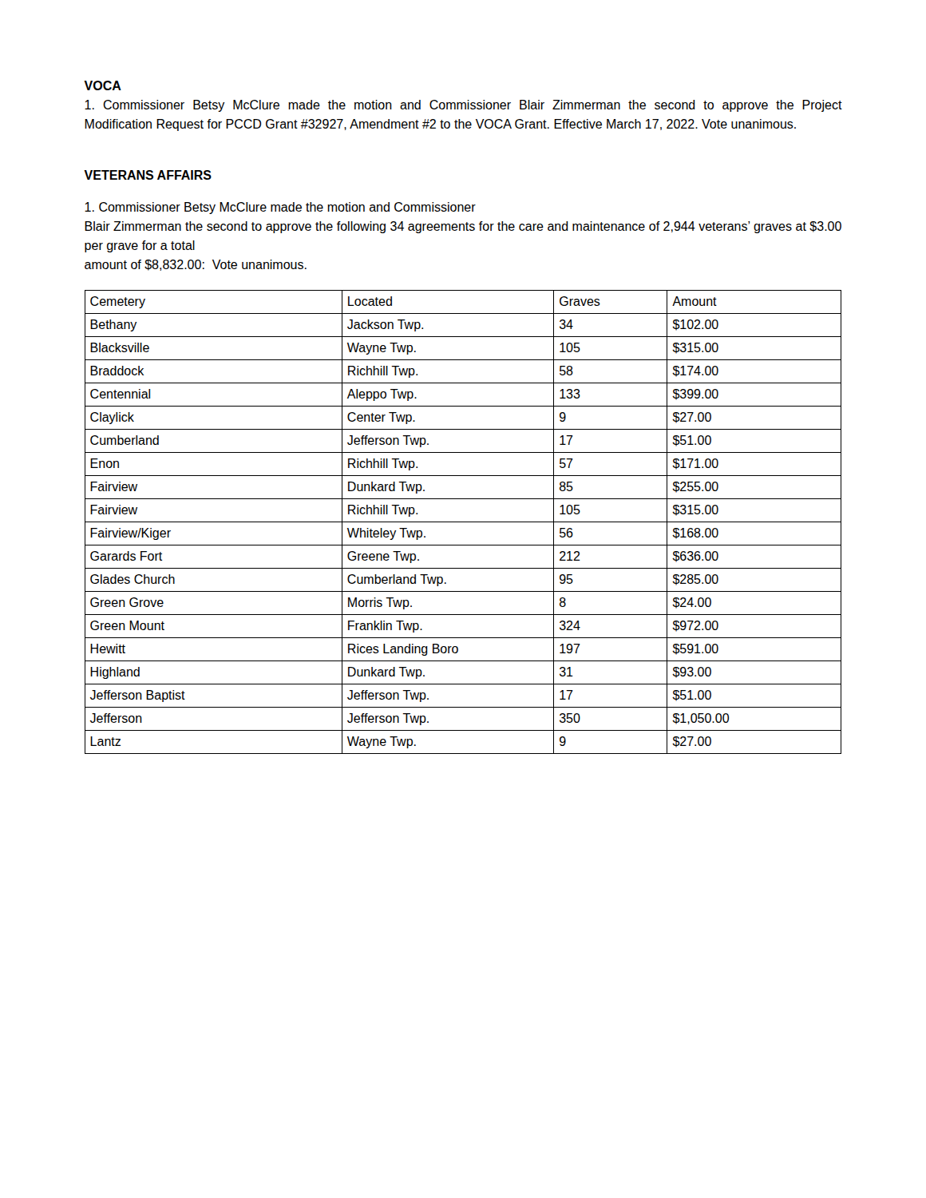VOCA
1. Commissioner Betsy McClure made the motion and Commissioner Blair Zimmerman the second to approve the Project Modification Request for PCCD Grant #32927, Amendment #2 to the VOCA Grant. Effective March 17, 2022. Vote unanimous.
VETERANS AFFAIRS
1. Commissioner Betsy McClure made the motion and Commissioner
Blair Zimmerman the second to approve the following 34 agreements for the care and maintenance of 2,944 veterans’ graves at $3.00 per grave for a total
amount of $8,832.00: Vote unanimous.
| Cemetery | Located | Graves | Amount |
| Bethany | Jackson Twp. | 34 | $102.00 |
| Blacksville | Wayne Twp. | 105 | $315.00 |
| Braddock | Richhill Twp. | 58 | $174.00 |
| Centennial | Aleppo Twp. | 133 | $399.00 |
| Claylick | Center Twp. | 9 | $27.00 |
| Cumberland | Jefferson Twp. | 17 | $51.00 |
| Enon | Richhill Twp. | 57 | $171.00 |
| Fairview | Dunkard Twp. | 85 | $255.00 |
| Fairview | Richhill Twp. | 105 | $315.00 |
| Fairview/Kiger | Whiteley Twp. | 56 | $168.00 |
| Garards Fort | Greene Twp. | 212 | $636.00 |
| Glades Church | Cumberland Twp. | 95 | $285.00 |
| Green Grove | Morris Twp. | 8 | $24.00 |
| Green Mount | Franklin Twp. | 324 | $972.00 |
| Hewitt | Rices Landing Boro | 197 | $591.00 |
| Highland | Dunkard Twp. | 31 | $93.00 |
| Jefferson Baptist | Jefferson Twp. | 17 | $51.00 |
| Jefferson | Jefferson Twp. | 350 | $1,050.00 |
| Lantz | Wayne Twp. | 9 | $27.00 |